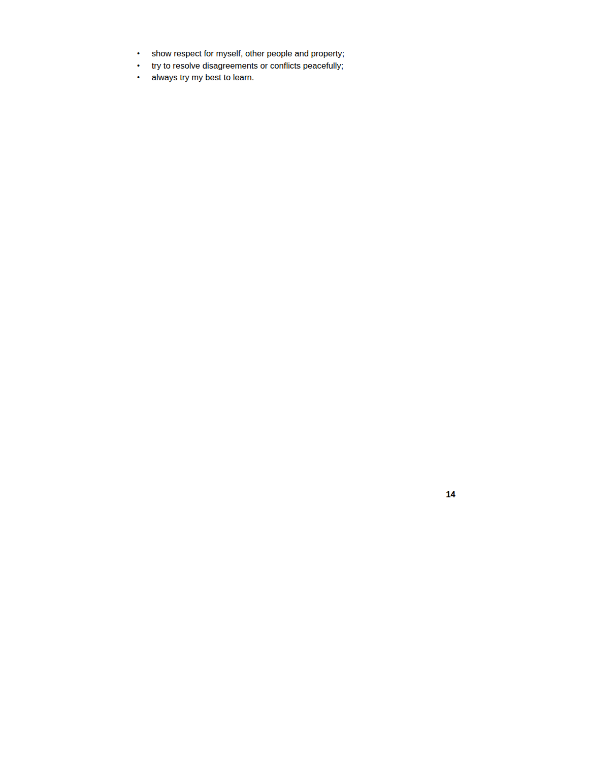show respect for myself, other people and property;
try to resolve disagreements or conflicts peacefully;
always try my best to learn.
14